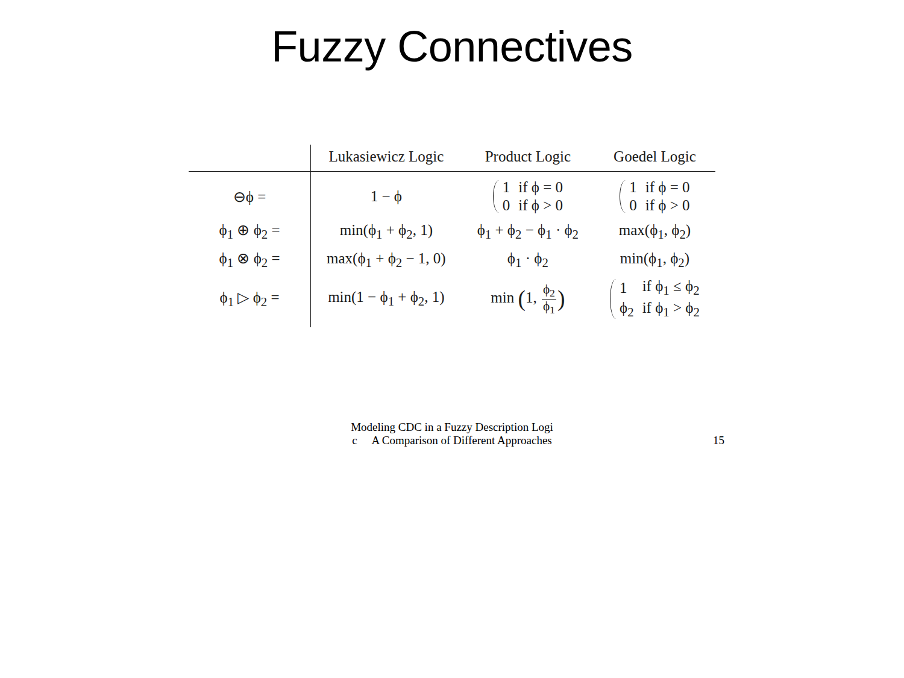Fuzzy Connectives
| | Lukasiewicz Logic | Product Logic | Goedel Logic |
| --- | --- | --- | --- |
| ⊖ϕ = | 1 − ϕ | 1 if ϕ = 0 0 if ϕ > 0 | 1 if ϕ = 0 0 if ϕ > 0 |
| ϕ 1 ⊕ ϕ 2 = | min(ϕ 1 + ϕ 2 , 1) | ϕ 1 + ϕ 2 − ϕ 1 · ϕ 2 | max(ϕ 1 , ϕ 2 ) |
| ϕ 1 ⊗ ϕ 2 = | max(ϕ 1 + ϕ 2 − 1, 0) | ϕ 1 · ϕ 2 | min(ϕ 1 , ϕ 2 ) |
| ϕ 1 ▷ ϕ 2 = | min(1 − ϕ 1 + ϕ 2 , 1) | min ( 1, ϕ 2 ϕ 1 ) | 1 if ϕ 1 ≤ ϕ 2 ϕ 2 if ϕ 1 > ϕ 2 |
Modeling CDC in a Fuzzy Description Logi c A Comparison of Different Approaches
15